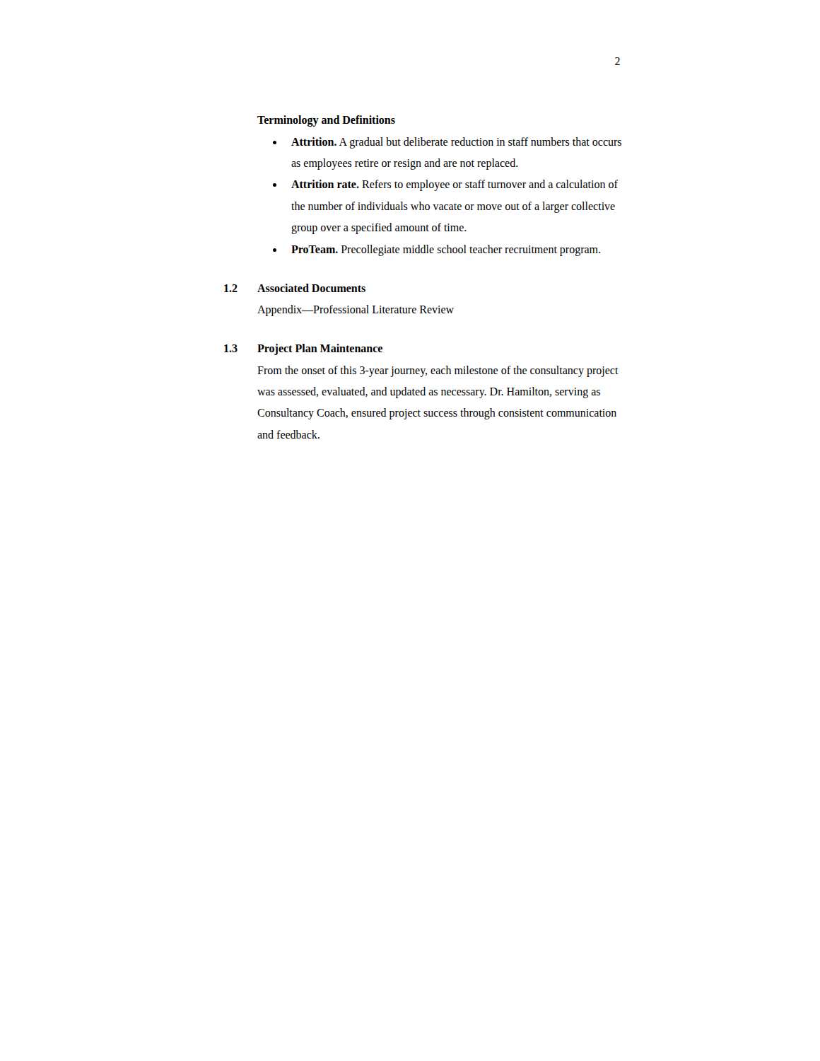2
Terminology and Definitions
Attrition. A gradual but deliberate reduction in staff numbers that occurs as employees retire or resign and are not replaced.
Attrition rate. Refers to employee or staff turnover and a calculation of the number of individuals who vacate or move out of a larger collective group over a specified amount of time.
ProTeam. Precollegiate middle school teacher recruitment program.
1.2 Associated Documents
Appendix—Professional Literature Review
1.3 Project Plan Maintenance
From the onset of this 3-year journey, each milestone of the consultancy project was assessed, evaluated, and updated as necessary. Dr. Hamilton, serving as Consultancy Coach, ensured project success through consistent communication and feedback.